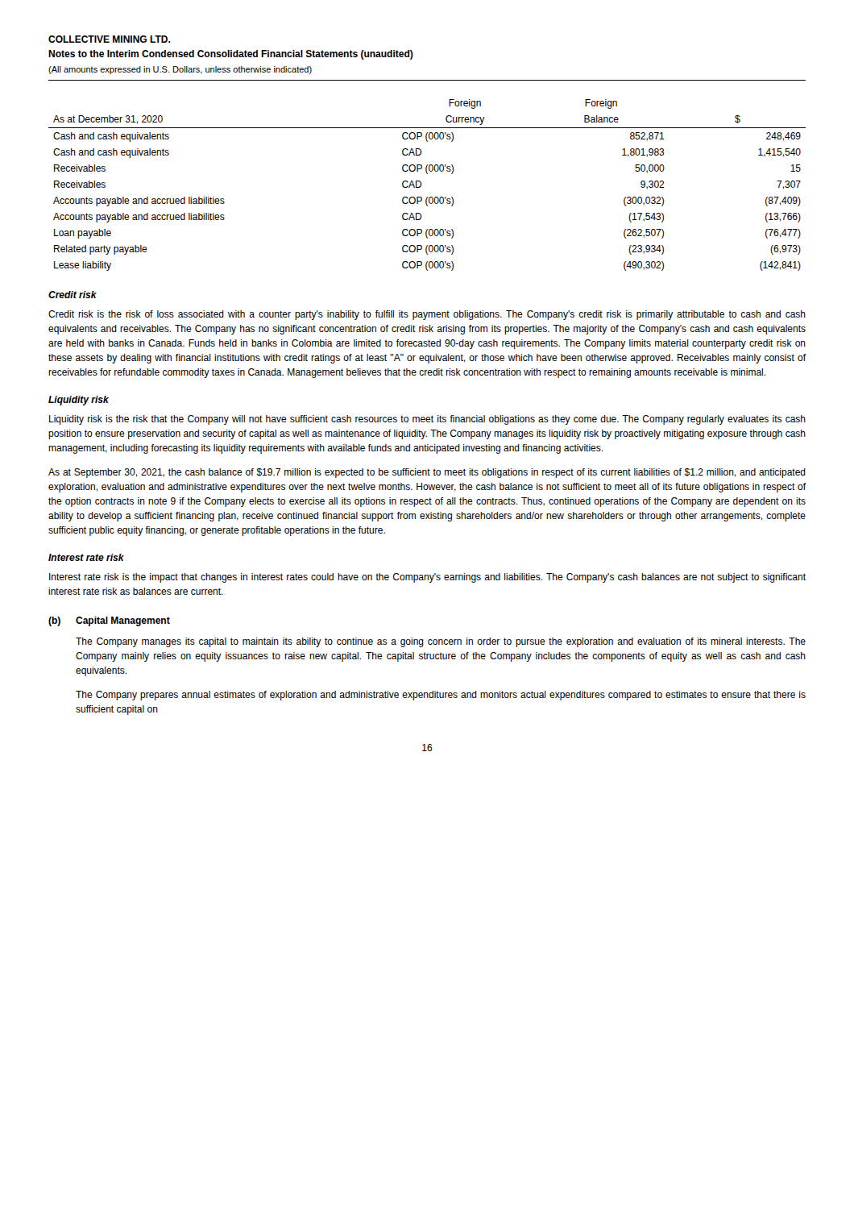COLLECTIVE MINING LTD.
Notes to the Interim Condensed Consolidated Financial Statements (unaudited)
(All amounts expressed in U.S. Dollars, unless otherwise indicated)
| | Foreign | Foreign | |
| --- | --- | --- | --- |
| As at December 31, 2020 | Currency | Balance | $ |
| Cash and cash equivalents | COP (000's) | 852,871 | 248,469 |
| Cash and cash equivalents | CAD | 1,801,983 | 1,415,540 |
| Receivables | COP (000's) | 50,000 | 15 |
| Receivables | CAD | 9,302 | 7,307 |
| Accounts payable and accrued liabilities | COP (000's) | (300,032) | (87,409) |
| Accounts payable and accrued liabilities | CAD | (17,543) | (13,766) |
| Loan payable | COP (000's) | (262,507) | (76,477) |
| Related party payable | COP (000's) | (23,934) | (6,973) |
| Lease liability | COP (000's) | (490,302) | (142,841) |
Credit risk
Credit risk is the risk of loss associated with a counter party's inability to fulfill its payment obligations. The Company's credit risk is primarily attributable to cash and cash equivalents and receivables. The Company has no significant concentration of credit risk arising from its properties. The majority of the Company's cash and cash equivalents are held with banks in Canada. Funds held in banks in Colombia are limited to forecasted 90-day cash requirements. The Company limits material counterparty credit risk on these assets by dealing with financial institutions with credit ratings of at least "A" or equivalent, or those which have been otherwise approved. Receivables mainly consist of receivables for refundable commodity taxes in Canada. Management believes that the credit risk concentration with respect to remaining amounts receivable is minimal.
Liquidity risk
Liquidity risk is the risk that the Company will not have sufficient cash resources to meet its financial obligations as they come due. The Company regularly evaluates its cash position to ensure preservation and security of capital as well as maintenance of liquidity. The Company manages its liquidity risk by proactively mitigating exposure through cash management, including forecasting its liquidity requirements with available funds and anticipated investing and financing activities.
As at September 30, 2021, the cash balance of $19.7 million is expected to be sufficient to meet its obligations in respect of its current liabilities of $1.2 million, and anticipated exploration, evaluation and administrative expenditures over the next twelve months. However, the cash balance is not sufficient to meet all of its future obligations in respect of the option contracts in note 9 if the Company elects to exercise all its options in respect of all the contracts. Thus, continued operations of the Company are dependent on its ability to develop a sufficient financing plan, receive continued financial support from existing shareholders and/or new shareholders or through other arrangements, complete sufficient public equity financing, or generate profitable operations in the future.
Interest rate risk
Interest rate risk is the impact that changes in interest rates could have on the Company's earnings and liabilities. The Company's cash balances are not subject to significant interest rate risk as balances are current.
(b) Capital Management
The Company manages its capital to maintain its ability to continue as a going concern in order to pursue the exploration and evaluation of its mineral interests. The Company mainly relies on equity issuances to raise new capital. The capital structure of the Company includes the components of equity as well as cash and cash equivalents.
The Company prepares annual estimates of exploration and administrative expenditures and monitors actual expenditures compared to estimates to ensure that there is sufficient capital on
16